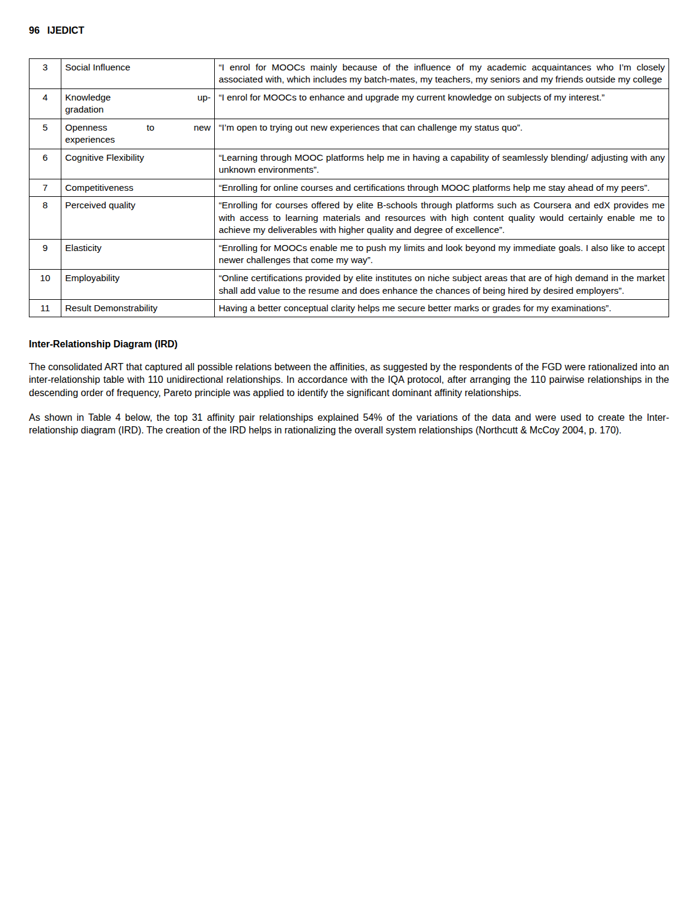96 IJEDICT
| 3 | Social Influence | “I enrol for MOOCs mainly because of the influence of my academic acquaintances who I’m closely associated with, which includes my batch-mates, my teachers, my seniors and my friends outside my college |
| 4 | Knowledge up- gradation | “I enrol for MOOCs to enhance and upgrade my current knowledge on subjects of my interest.” |
| 5 | Openness to new experiences | “I’m open to trying out new experiences that can challenge my status quo”. |
| 6 | Cognitive Flexibility | “Learning through MOOC platforms help me in having a capability of seamlessly blending/ adjusting with any unknown environments”. |
| 7 | Competitiveness | “Enrolling for online courses and certifications through MOOC platforms help me stay ahead of my peers”. |
| 8 | Perceived quality | “Enrolling for courses offered by elite B-schools through platforms such as Coursera and edX provides me with access to learning materials and resources with high content quality would certainly enable me to achieve my deliverables with higher quality and degree of excellence”. |
| 9 | Elasticity | “Enrolling for MOOCs enable me to push my limits and look beyond my immediate goals. I also like to accept newer challenges that come my way”. |
| 10 | Employability | “Online certifications provided by elite institutes on niche subject areas that are of high demand in the market shall add value to the resume and does enhance the chances of being hired by desired employers”. |
| 11 | Result Demonstrability | Having a better conceptual clarity helps me secure better marks or grades for my examinations”. |
Inter-Relationship Diagram (IRD)
The consolidated ART that captured all possible relations between the affinities, as suggested by the respondents of the FGD were rationalized into an inter-relationship table with 110 unidirectional relationships. In accordance with the IQA protocol, after arranging the 110 pairwise relationships in the descending order of frequency, Pareto principle was applied to identify the significant dominant affinity relationships.
As shown in Table 4 below, the top 31 affinity pair relationships explained 54% of the variations of the data and were used to create the Inter-relationship diagram (IRD). The creation of the IRD helps in rationalizing the overall system relationships (Northcutt & McCoy 2004, p. 170).